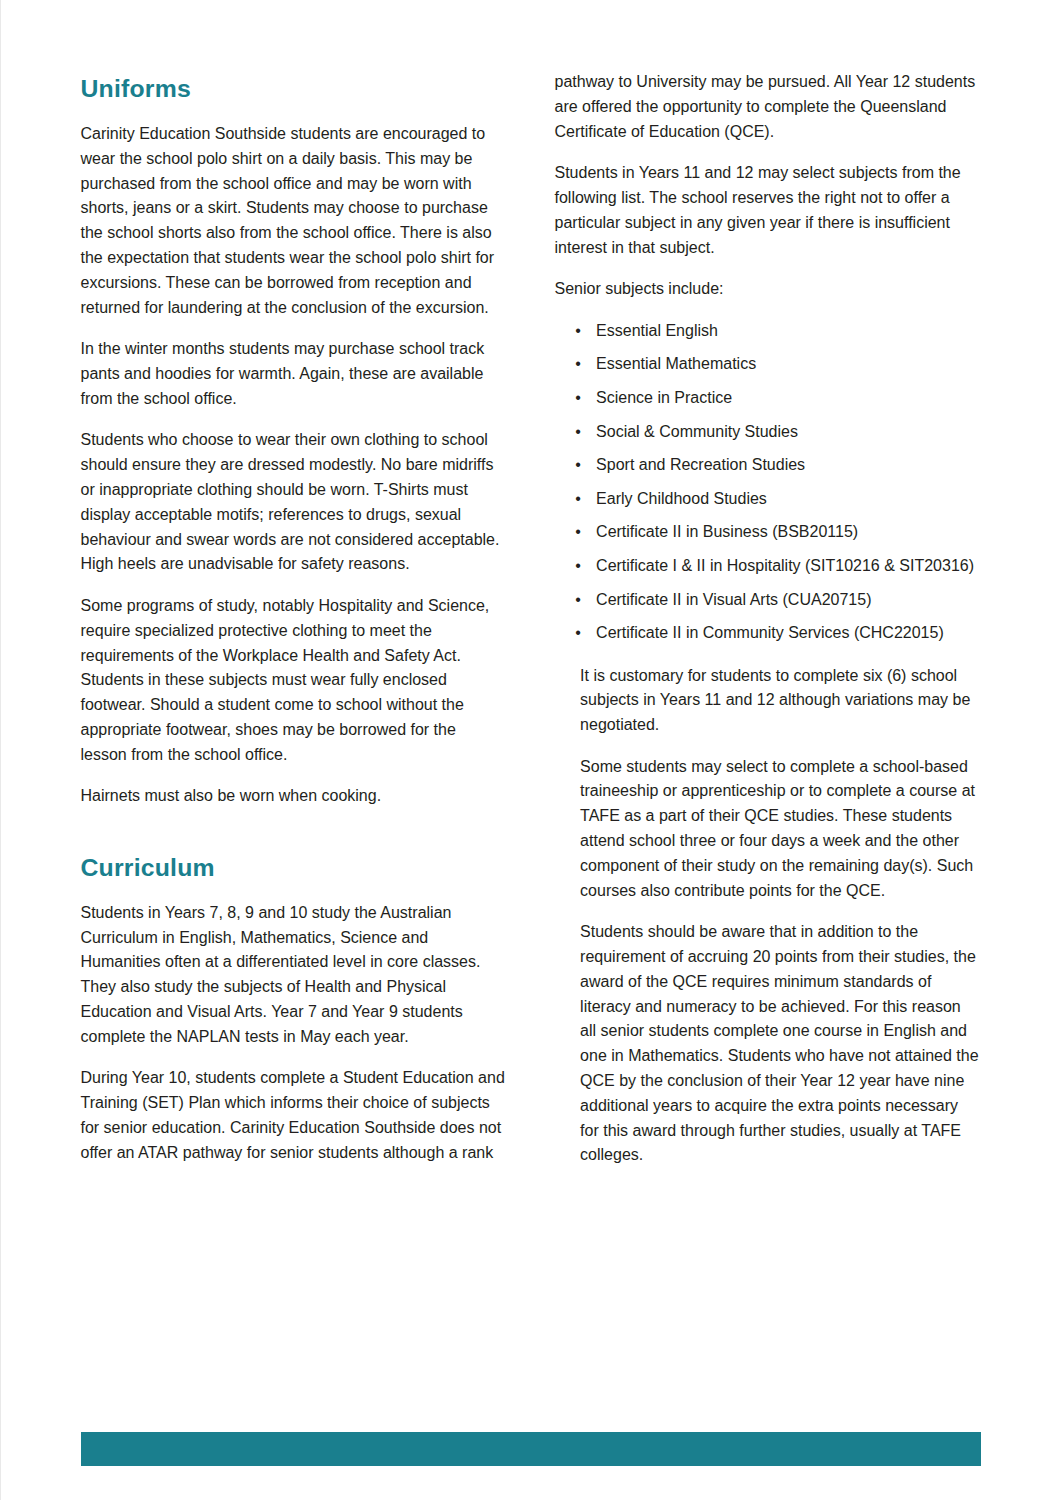Uniforms
Carinity Education Southside students are encouraged to wear the school polo shirt on a daily basis. This may be purchased from the school office and may be worn with shorts, jeans or a skirt. Students may choose to purchase the school shorts also from the school office. There is also the expectation that students wear the school polo shirt for excursions. These can be borrowed from reception and returned for laundering at the conclusion of the excursion.
In the winter months students may purchase school track pants and hoodies for warmth. Again, these are available from the school office.
Students who choose to wear their own clothing to school should ensure they are dressed modestly. No bare midriffs or inappropriate clothing should be worn. T-Shirts must display acceptable motifs; references to drugs, sexual behaviour and swear words are not considered acceptable. High heels are unadvisable for safety reasons.
Some programs of study, notably Hospitality and Science, require specialized protective clothing to meet the requirements of the Workplace Health and Safety Act. Students in these subjects must wear fully enclosed footwear. Should a student come to school without the appropriate footwear, shoes may be borrowed for the lesson from the school office.
Hairnets must also be worn when cooking.
Curriculum
Students in Years 7, 8, 9 and 10 study the Australian Curriculum in English, Mathematics, Science and Humanities often at a differentiated level in core classes. They also study the subjects of Health and Physical Education and Visual Arts. Year 7 and Year 9 students complete the NAPLAN tests in May each year.
During Year 10, students complete a Student Education and Training (SET) Plan which informs their choice of subjects for senior education. Carinity Education Southside does not offer an ATAR pathway for senior students although a rank pathway to University may be pursued. All Year 12 students are offered the opportunity to complete the Queensland Certificate of Education (QCE).
Students in Years 11 and 12 may select subjects from the following list. The school reserves the right not to offer a particular subject in any given year if there is insufficient interest in that subject.
Senior subjects include:
Essential English
Essential Mathematics
Science in Practice
Social & Community Studies
Sport and Recreation Studies
Early Childhood Studies
Certificate II in Business (BSB20115)
Certificate I & II in Hospitality (SIT10216 & SIT20316)
Certificate II in Visual Arts (CUA20715)
Certificate II in Community Services (CHC22015)
It is customary for students to complete six (6) school subjects in Years 11 and 12 although variations may be negotiated.
Some students may select to complete a school-based traineeship or apprenticeship or to complete a course at TAFE as a part of their QCE studies. These students attend school three or four days a week and the other component of their study on the remaining day(s). Such courses also contribute points for the QCE.
Students should be aware that in addition to the requirement of accruing 20 points from their studies, the award of the QCE requires minimum standards of literacy and numeracy to be achieved. For this reason all senior students complete one course in English and one in Mathematics. Students who have not attained the QCE by the conclusion of their Year 12 year have nine additional years to acquire the extra points necessary for this award through further studies, usually at TAFE colleges.